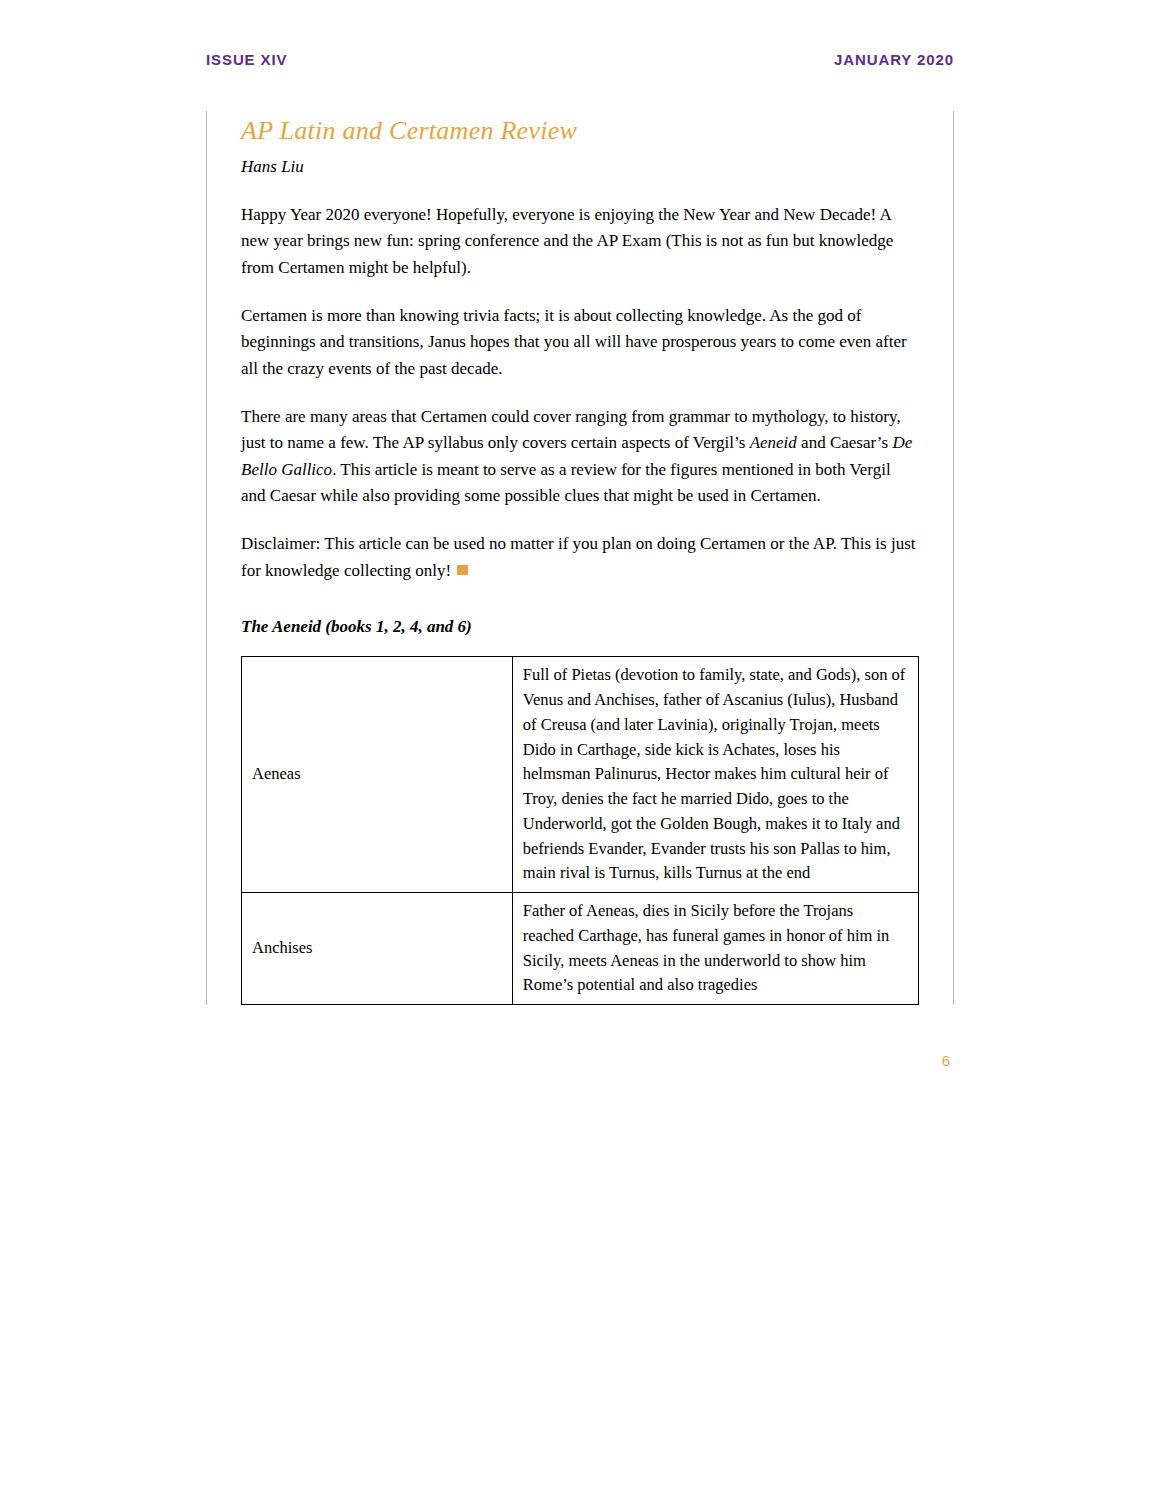Issue XIV January 2020
AP Latin and Certamen Review
Hans Liu
Happy Year 2020 everyone! Hopefully, everyone is enjoying the New Year and New Decade! A new year brings new fun: spring conference and the AP Exam (This is not as fun but knowledge from Certamen might be helpful).
Certamen is more than knowing trivia facts; it is about collecting knowledge. As the god of beginnings and transitions, Janus hopes that you all will have prosperous years to come even after all the crazy events of the past decade.
There are many areas that Certamen could cover ranging from grammar to mythology, to history, just to name a few. The AP syllabus only covers certain aspects of Vergil’s Aeneid and Caesar’s De Bello Gallico. This article is meant to serve as a review for the figures mentioned in both Vergil and Caesar while also providing some possible clues that might be used in Certamen.
Disclaimer: This article can be used no matter if you plan on doing Certamen or the AP. This is just for knowledge collecting only!
The Aeneid (books 1, 2, 4, and 6)
| Aeneas | Full of Pietas (devotion to family, state, and Gods), son of Venus and Anchises, father of Ascanius (Iulus), Husband of Creusa (and later Lavinia), originally Trojan, meets Dido in Carthage, side kick is Achates, loses his helmsman Palinurus, Hector makes him cultural heir of Troy, denies the fact he married Dido, goes to the Underworld, got the Golden Bough, makes it to Italy and befriends Evander, Evander trusts his son Pallas to him, main rival is Turnus, kills Turnus at the end |
| Anchises | Father of Aeneas, dies in Sicily before the Trojans reached Carthage, has funeral games in honor of him in Sicily, meets Aeneas in the underworld to show him Rome’s potential and also tragedies |
6